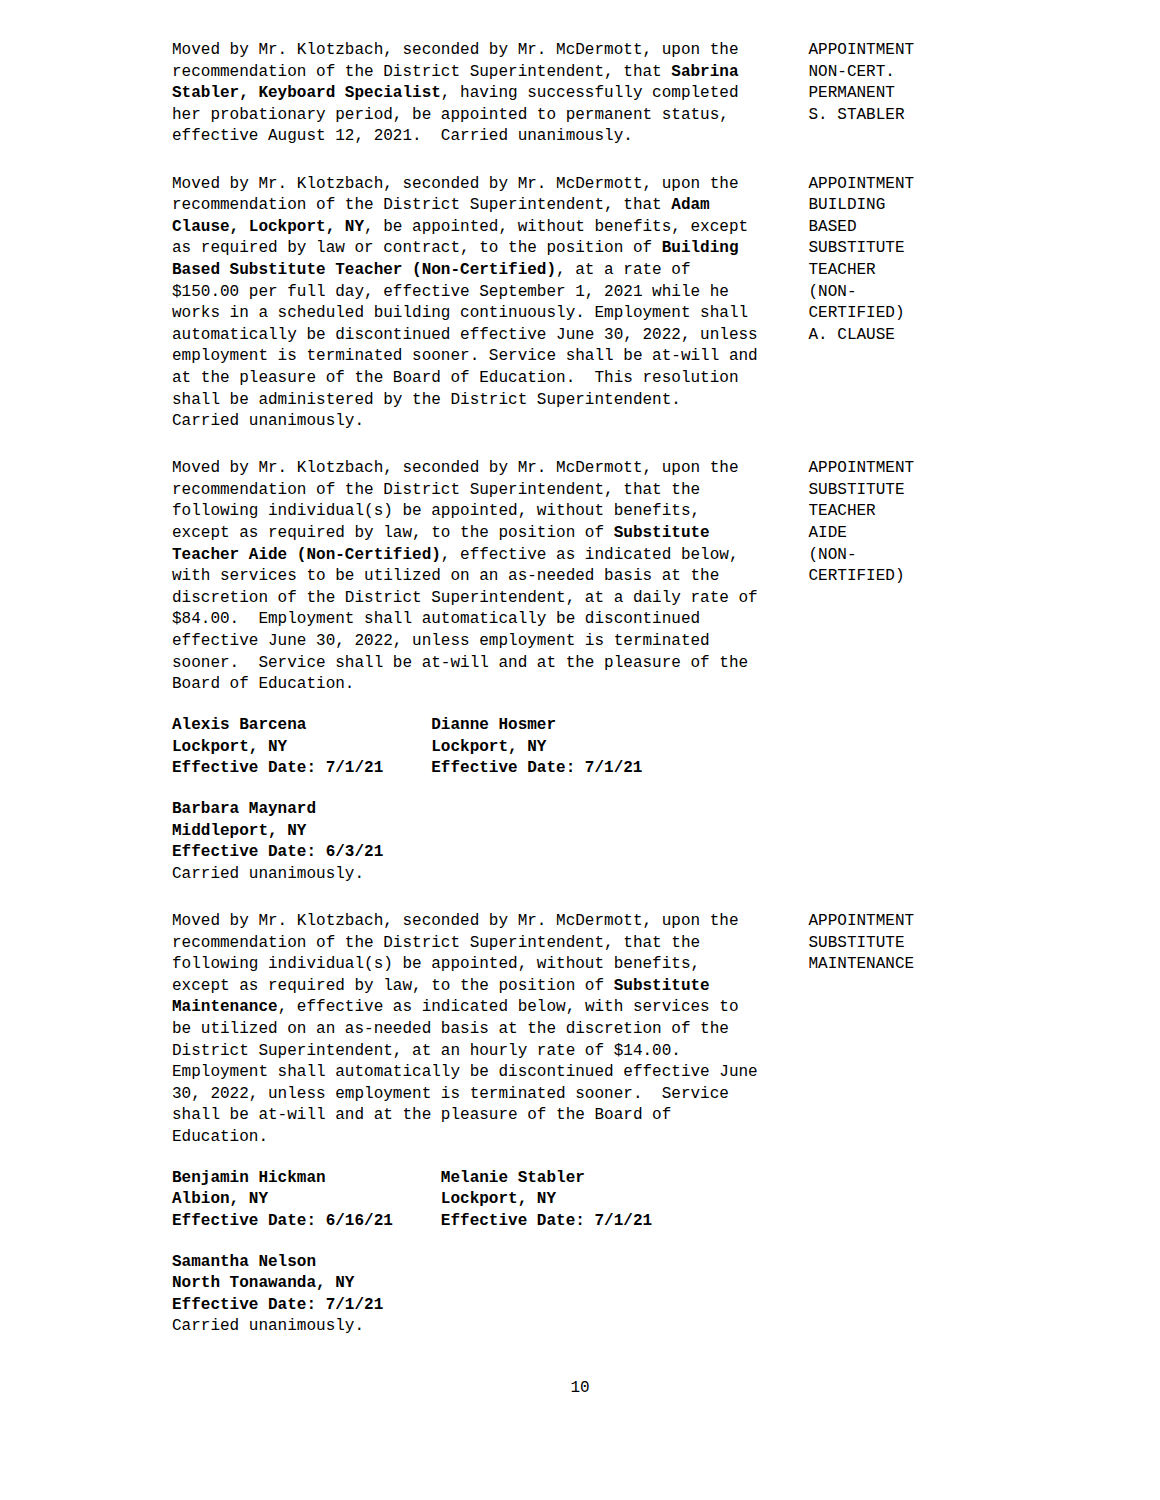Moved by Mr. Klotzbach, seconded by Mr. McDermott, upon the recommendation of the District Superintendent, that Sabrina Stabler, Keyboard Specialist, having successfully completed her probationary period, be appointed to permanent status, effective August 12, 2021. Carried unanimously.
APPOINTMENT NON-CERT. PERMANENT S. STABLER
Moved by Mr. Klotzbach, seconded by Mr. McDermott, upon the recommendation of the District Superintendent, that Adam Clause, Lockport, NY, be appointed, without benefits, except as required by law or contract, to the position of Building Based Substitute Teacher (Non-Certified), at a rate of $150.00 per full day, effective September 1, 2021 while he works in a scheduled building continuously. Employment shall automatically be discontinued effective June 30, 2022, unless employment is terminated sooner. Service shall be at-will and at the pleasure of the Board of Education. This resolution shall be administered by the District Superintendent. Carried unanimously.
APPOINTMENT BUILDING BASED SUBSTITUTE TEACHER (NON- CERTIFIED) A. CLAUSE
Moved by Mr. Klotzbach, seconded by Mr. McDermott, upon the recommendation of the District Superintendent, that the following individual(s) be appointed, without benefits, except as required by law, to the position of Substitute Teacher Aide (Non-Certified), effective as indicated below, with services to be utilized on an as-needed basis at the discretion of the District Superintendent, at a daily rate of $84.00. Employment shall automatically be discontinued effective June 30, 2022, unless employment is terminated sooner. Service shall be at-will and at the pleasure of the Board of Education.
| Alexis Barcena Lockport, NY Effective Date: 7/1/21 | Dianne Hosmer Lockport, NY Effective Date: 7/1/21 |
| Barbara Maynard Middleport, NY Effective Date: 6/3/21 Carried unanimously. | |
APPOINTMENT SUBSTITUTE TEACHER AIDE (NON- CERTIFIED)
Moved by Mr. Klotzbach, seconded by Mr. McDermott, upon the recommendation of the District Superintendent, that the following individual(s) be appointed, without benefits, except as required by law, to the position of Substitute Maintenance, effective as indicated below, with services to be utilized on an as-needed basis at the discretion of the District Superintendent, at an hourly rate of $14.00. Employment shall automatically be discontinued effective June 30, 2022, unless employment is terminated sooner. Service shall be at-will and at the pleasure of the Board of Education.
| Benjamin Hickman Albion, NY Effective Date: 6/16/21 | Melanie Stabler Lockport, NY Effective Date: 7/1/21 |
| Samantha Nelson North Tonawanda, NY Effective Date: 7/1/21 Carried unanimously. | |
APPOINTMENT SUBSTITUTE MAINTENANCE
10